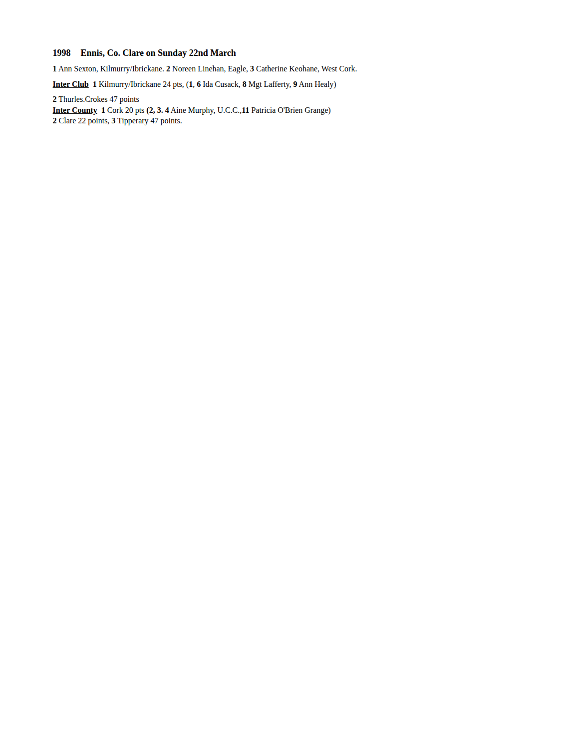1998 Ennis, Co. Clare on Sunday 22nd March
1 Ann Sexton, Kilmurry/Ibrickane. 2 Noreen Linehan, Eagle, 3 Catherine Keohane, West Cork.
Inter Club 1 Kilmurry/Ibrickane 24 pts, (1, 6 Ida Cusack, 8 Mgt Lafferty, 9 Ann Healy)
2 Thurles.Crokes 47 points
Inter County 1 Cork 20 pts (2, 3. 4 Aine Murphy, U.C.C.,11 Patricia O'Brien Grange)
2 Clare 22 points, 3 Tipperary 47 points.